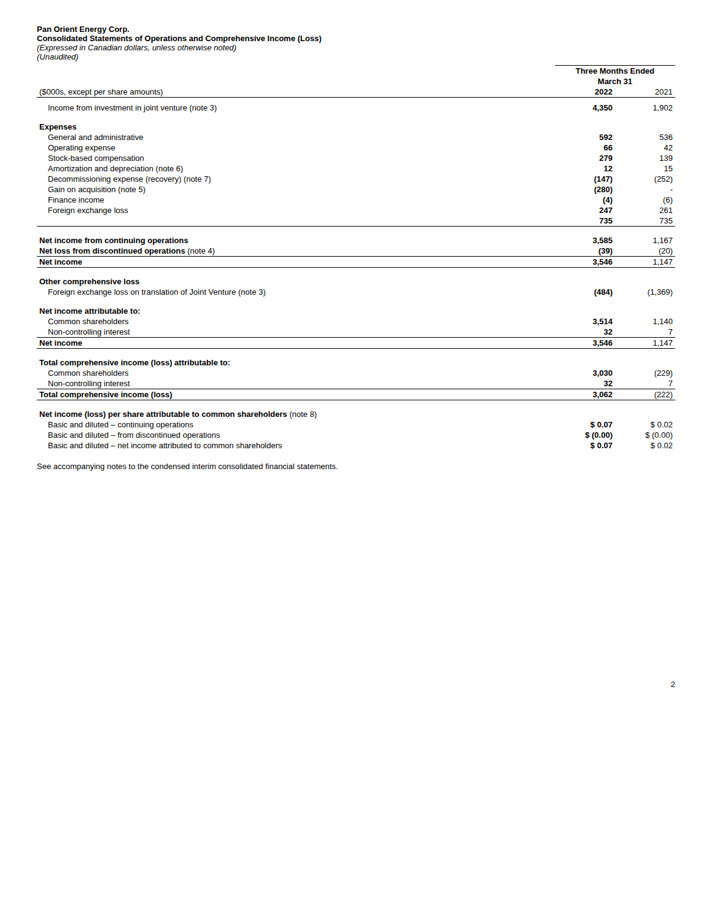Pan Orient Energy Corp.
Consolidated Statements of Operations and Comprehensive Income (Loss)
(Expressed in Canadian dollars, unless otherwise noted)
(Unaudited)
| | Three Months Ended |
| | March 31 |
| ($000s, except per share amounts) | 2022 | 2021 |
| Income from investment in joint venture (note 3) | 4,350 | 1,902 |
| Expenses | | |
| General and administrative | 592 | 536 |
| Operating expense | 66 | 42 |
| Stock-based compensation | 279 | 139 |
| Amortization and depreciation (note 6) | 12 | 15 |
| Decommissioning expense (recovery) (note 7) | (147) | (252) |
| Gain on acquisition (note 5) | (280) | - |
| Finance income | (4) | (6) |
| Foreign exchange loss | 247 | 261 |
| | 735 | 735 |
| Net income from continuing operations | 3,585 | 1,167 |
| Net loss from discontinued operations (note 4) | (39) | (20) |
| Net income | 3,546 | 1,147 |
| Other comprehensive loss | | |
| Foreign exchange loss on translation of Joint Venture (note 3) | (484) | (1,369) |
| Net income attributable to: | | |
| Common shareholders | 3,514 | 1,140 |
| Non-controlling interest | 32 | 7 |
| Net income | 3,546 | 1,147 |
| Total comprehensive income (loss) attributable to: | | |
| Common shareholders | 3,030 | (229) |
| Non-controlling interest | 32 | 7 |
| Total comprehensive income (loss) | 3,062 | (222) |
| Net income (loss) per share attributable to common shareholders (note 8) | | |
| Basic and diluted – continuing operations | $ 0.07 | $ 0.02 |
| Basic and diluted – from discontinued operations | $ (0.00) | $ (0.00) |
| Basic and diluted – net income attributed to common shareholders | $ 0.07 | $ 0.02 |
See accompanying notes to the condensed interim consolidated financial statements.
2